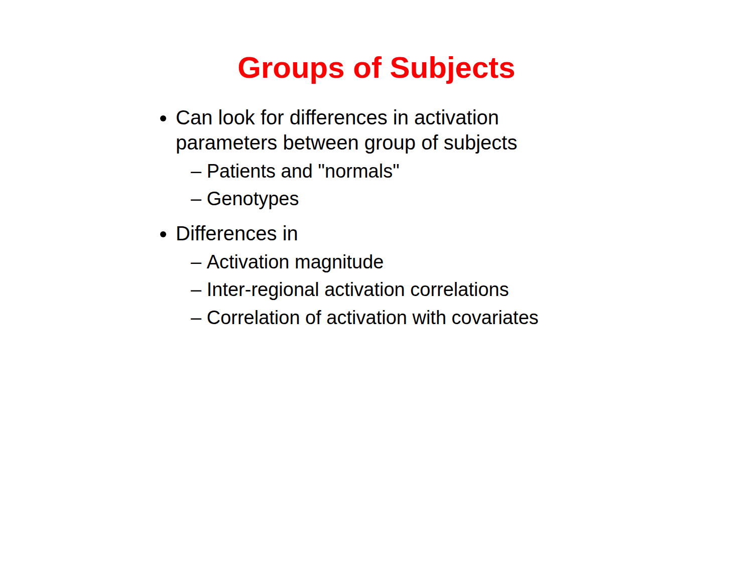Groups of Subjects
Can look for differences in activation parameters between group of subjects
Patients and "normals"
Genotypes
Differences in
Activation magnitude
Inter-regional activation correlations
Correlation of activation with covariates